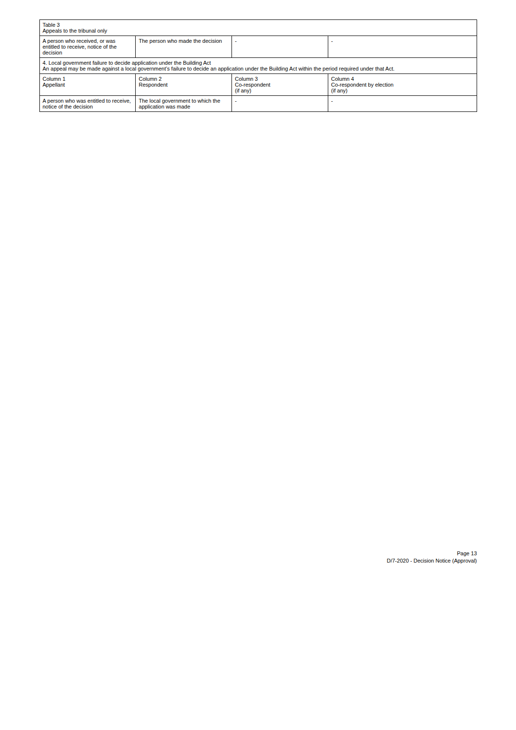| Table 3 |
| Appeals to the tribunal only |
| A person who received, or was entitled to receive, notice of the decision | The person who made the decision | - | - |
| 4. Local government failure to decide application under the Building Act An appeal may be made against a local government’s failure to decide an application under the Building Act within the period required under that Act. |
| Column 1 Appellant | Column 2 Respondent | Column 3 Co-respondent (if any) | Column 4 Co-respondent by election (if any) |
| A person who was entitled to receive, notice of the decision | The local government to which the application was made | - | - |
Page 13
D/7-2020 - Decision Notice (Approval)